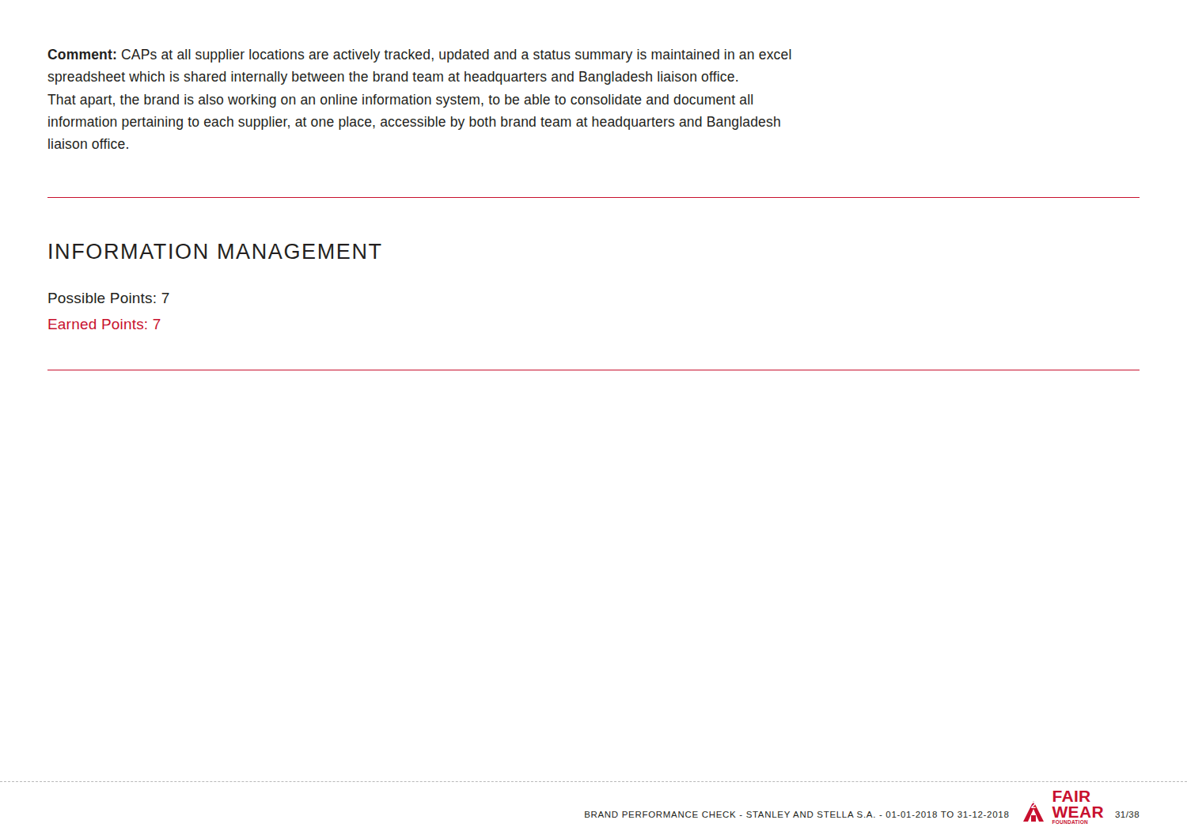Comment: CAPs at all supplier locations are actively tracked, updated and a status summary is maintained in an excel spreadsheet which is shared internally between the brand team at headquarters and Bangladesh liaison office.
That apart, the brand is also working on an online information system, to be able to consolidate and document all information pertaining to each supplier, at one place, accessible by both brand team at headquarters and Bangladesh liaison office.
INFORMATION MANAGEMENT
Possible Points: 7
Earned Points: 7
BRAND PERFORMANCE CHECK - STANLEY AND STELLA S.A. - 01-01-2018 TO 31-12-2018
2
FAIR WEAR FOUNDATION
31/38